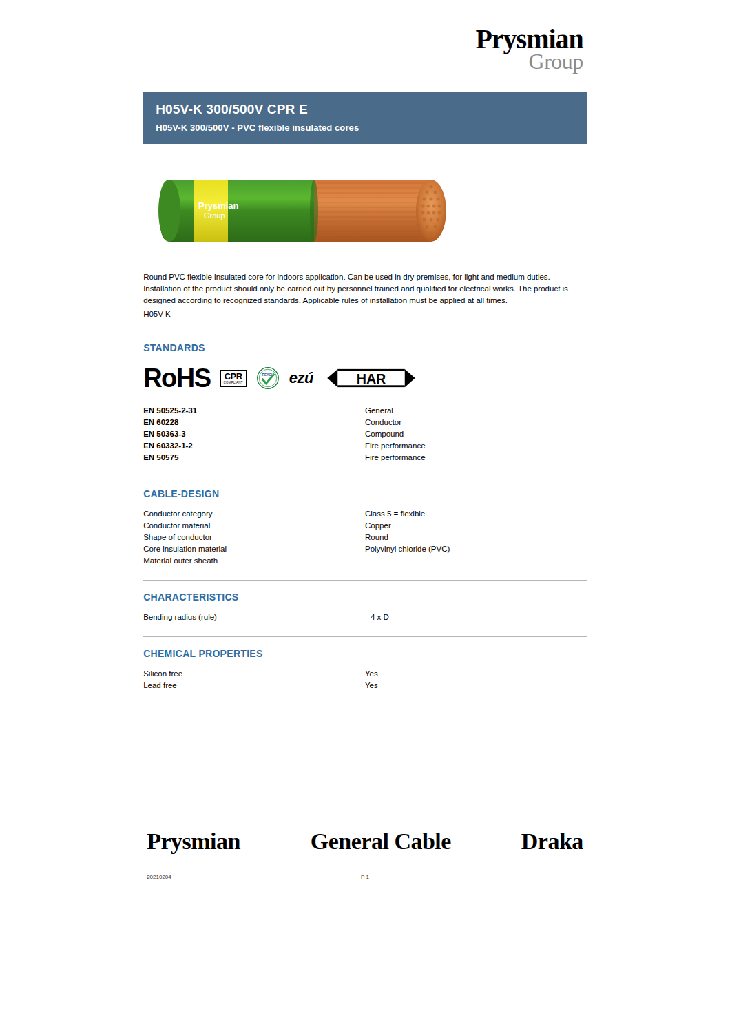Prysmian
Group
H05V-K 300/500V CPR E
H05V-K 300/500V - PVC flexible insulated cores
Prysmian Group
Round PVC flexible insulated core for indoors application. Can be used in dry premises, for light and medium duties. Installation of the product should only be carried out by personnel trained and qualified for electrical works. The product is designed according to recognized standards. Applicable rules of installation must be applied at all times.
H05V-K
STANDARDS
RoHS
CPR
COMPLIANT
REACH
ezú
HAR
| EN 50525-2-31 | General |
| EN 60228 | Conductor |
| EN 50363-3 | Compound |
| EN 60332-1-2 | Fire performance |
| EN 50575 | Fire performance |
CABLE-DESIGN
| Conductor category | Class 5 = flexible |
| Conductor material | Copper |
| Shape of conductor | Round |
| Core insulation material | Polyvinyl chloride (PVC) |
| Material outer sheath | |
CHARACTERISTICS
| Bending radius (rule) | 4 x D |
CHEMICAL PROPERTIES
| Silicon free | Yes |
| Lead free | Yes |
Prysmian
General Cable
Draka
20210204 P 1